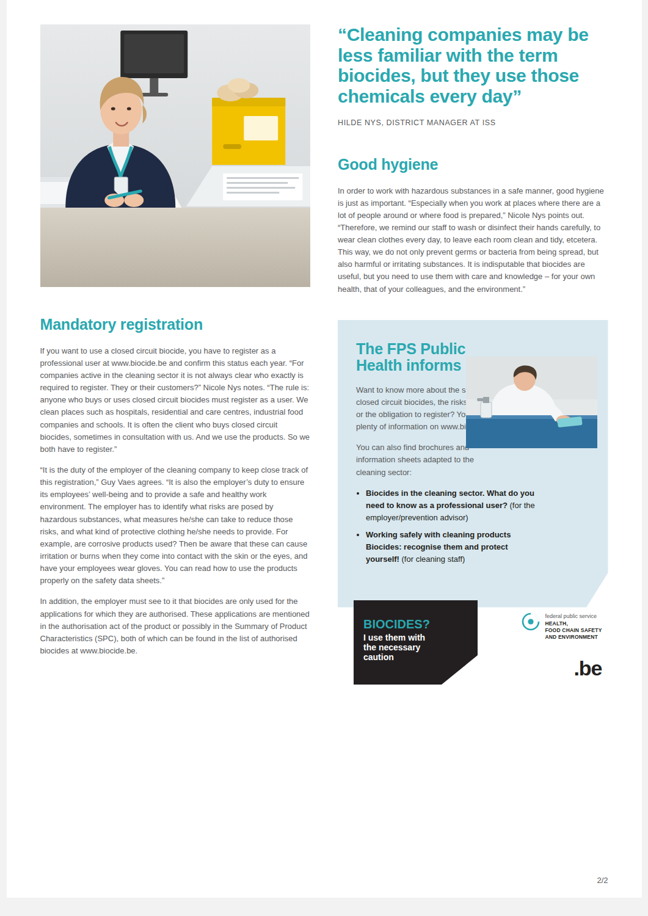Mandatory registration
If you want to use a closed circuit biocide, you have to register as a professional user at www.biocide.be and confirm this status each year. “For companies active in the cleaning sector it is not always clear who exactly is required to register. They or their customers?” Nicole Nys notes. “The rule is: anyone who buys or uses closed circuit biocides must register as a user. We clean places such as hospitals, residential and care centres, industrial food companies and schools. It is often the client who buys closed circuit biocides, sometimes in consultation with us. And we use the products. So we both have to register.”
“It is the duty of the employer of the cleaning company to keep close track of this registration,” Guy Vaes agrees. “It is also the employer’s duty to ensure its employees’ well-being and to provide a safe and healthy work environment. The employer has to identify what risks are posed by hazardous substances, what measures he/she can take to reduce those risks, and what kind of protective clothing he/she needs to provide. For example, are corrosive products used? Then be aware that these can cause irritation or burns when they come into contact with the skin or the eyes, and have your employees wear gloves. You can read how to use the products properly on the safety data sheets.”
In addition, the employer must see to it that biocides are only used for the applications for which they are authorised. These applications are mentioned in the authorisation act of the product or possibly in the Summary of Product Characteristics (SPC), both of which can be found in the list of authorised biocides at www.biocide.be.
“Cleaning companies may be less familiar with the term biocides, but they use those chemicals every day”
HILDE NYS, DISTRICT MANAGER AT ISS
Good hygiene
In order to work with hazardous substances in a safe manner, good hygiene is just as important. “Especially when you work at places where there are a lot of people around or where food is prepared,” Nicole Nys points out. “Therefore, we remind our staff to wash or disinfect their hands carefully, to wear clean clothes every day, to leave each room clean and tidy, etcetera. This way, we do not only prevent germs or bacteria from being spread, but also harmful or irritating substances. It is indisputable that biocides are useful, but you need to use them with care and knowledge – for your own health, that of your colleagues, and the environment.”
The FPS Public Health informs
Want to know more about the safe use of closed circuit biocides, the risks involved or the obligation to register? You can find plenty of information on www.biocide.be.
You can also find brochures and information sheets adapted to the cleaning sector:
Biocides in the cleaning sector. What do you need to know as a professional user? (for the employer/prevention advisor)
Working safely with cleaning products Biocides: recognise them and protect yourself! (for cleaning staff)
BIOCIDES? I use them with the necessary caution
federal public service
HEALTH,
FOOD CHAIN SAFETY
AND ENVIRONMENT
.be
2/2